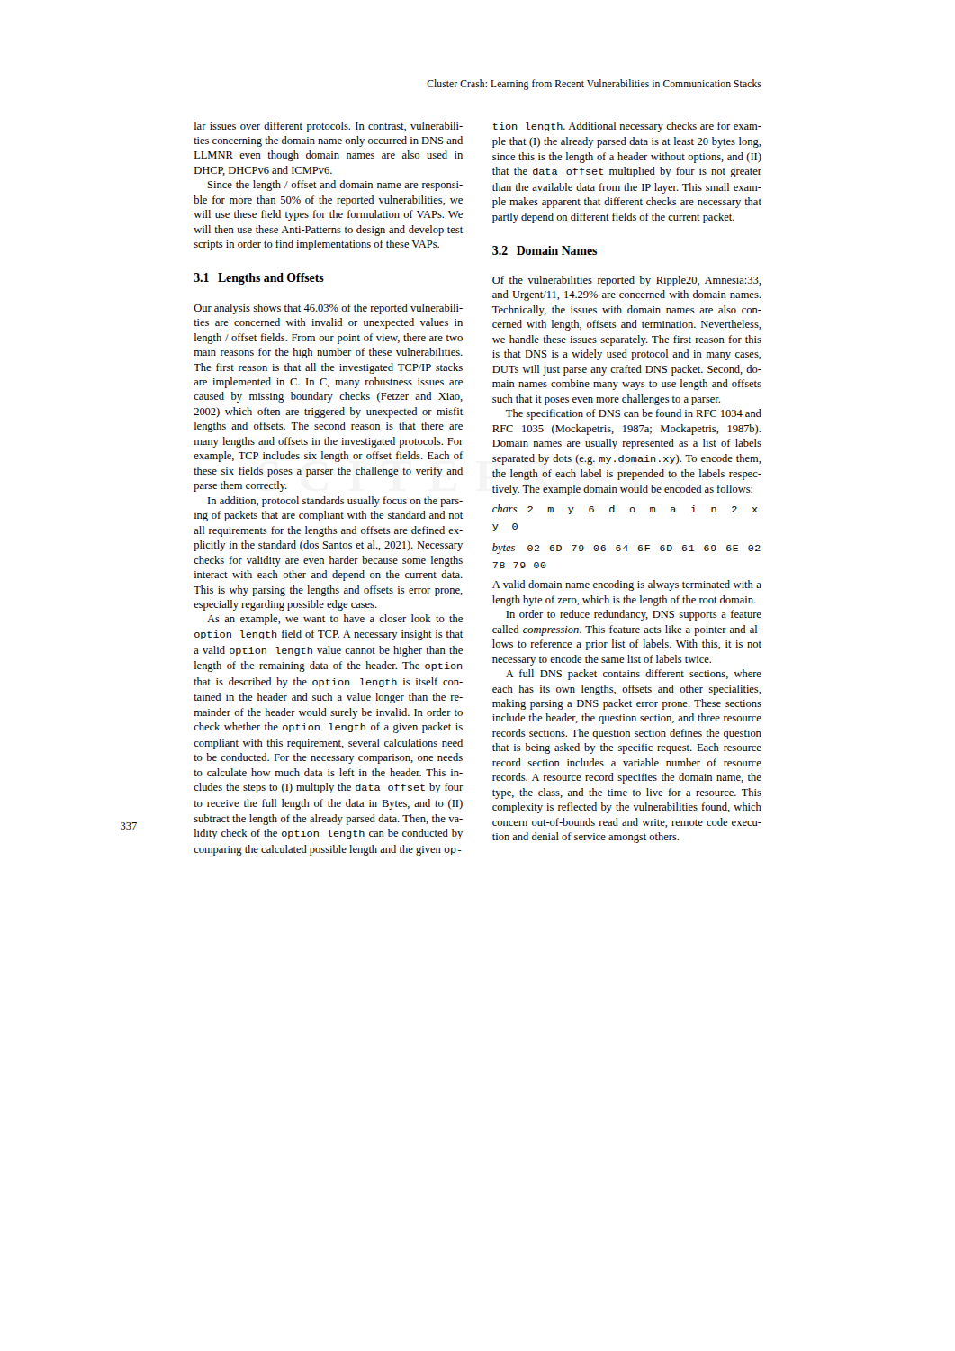SCITEPRESS
Cluster Crash: Learning from Recent Vulnerabilities in Communication Stacks
lar issues over different protocols. In contrast, vulnerabilities concerning the domain name only occurred in DNS and LLMNR even though domain names are also used in DHCP, DHCPv6 and ICMPv6.
Since the length / offset and domain name are responsible for more than 50% of the reported vulnerabilities, we will use these field types for the formulation of VAPs. We will then use these Anti-Patterns to design and develop test scripts in order to find implementations of these VAPs.
3.1 Lengths and Offsets
Our analysis shows that 46.03% of the reported vulnerabilities are concerned with invalid or unexpected values in length / offset fields. From our point of view, there are two main reasons for the high number of these vulnerabilities. The first reason is that all the investigated TCP/IP stacks are implemented in C. In C, many robustness issues are caused by missing boundary checks (Fetzer and Xiao, 2002) which often are triggered by unexpected or misfit lengths and offsets. The second reason is that there are many lengths and offsets in the investigated protocols. For example, TCP includes six length or offset fields. Each of these six fields poses a parser the challenge to verify and parse them correctly.
In addition, protocol standards usually focus on the parsing of packets that are compliant with the standard and not all requirements for the lengths and offsets are defined explicitly in the standard (dos Santos et al., 2021). Necessary checks for validity are even harder because some lengths interact with each other and depend on the current data. This is why parsing the lengths and offsets is error prone, especially regarding possible edge cases.
As an example, we want to have a closer look to the option length field of TCP. A necessary insight is that a valid option length value cannot be higher than the length of the remaining data of the header. The option that is described by the option length is itself contained in the header and such a value longer than the remainder of the header would surely be invalid. In order to check whether the option length of a given packet is compliant with this requirement, several calculations need to be conducted. For the necessary comparison, one needs to calculate how much data is left in the header. This includes the steps to (I) multiply the data offset by four to receive the full length of the data in Bytes, and to (II) subtract the length of the already parsed data. Then, the validity check of the option length can be conducted by comparing the calculated possible length and the given option length. Additional necessary checks are for example that (I) the already parsed data is at least 20 bytes long, since this is the length of a header without options, and (II) that the data offset multiplied by four is not greater than the available data from the IP layer. This small example makes apparent that different checks are necessary that partly depend on different fields of the current packet.
3.2 Domain Names
Of the vulnerabilities reported by Ripple20, Amnesia:33, and Urgent/11, 14.29% are concerned with domain names. Technically, the issues with domain names are also concerned with length, offsets and termination. Nevertheless, we handle these issues separately. The first reason for this is that DNS is a widely used protocol and in many cases, DUTs will just parse any crafted DNS packet. Second, domain names combine many ways to use length and offsets such that it poses even more challenges to a parser.
The specification of DNS can be found in RFC 1034 and RFC 1035 (Mockapetris, 1987a; Mockapetris, 1987b). Domain names are usually represented as a list of labels separated by dots (e.g. my.domain.xy). To encode them, the length of each label is prepended to the labels respectively. The example domain would be encoded as follows:
chars 2 m y 6 d o m a i n 2 x y 0
bytes 02 6D 79 06 64 6F 6D 61 69 6E 02 78 79 00
A valid domain name encoding is always terminated with a length byte of zero, which is the length of the root domain.
In order to reduce redundancy, DNS supports a feature called compression. This feature acts like a pointer and allows to reference a prior list of labels. With this, it is not necessary to encode the same list of labels twice.
A full DNS packet contains different sections, where each has its own lengths, offsets and other specialities, making parsing a DNS packet error prone. These sections include the header, the question section, and three resource records sections. The question section defines the question that is being asked by the specific request. Each resource record section includes a variable number of resource records. A resource record specifies the domain name, the type, the class, and the time to live for a resource. This complexity is reflected by the vulnerabilities found, which concern out-of-bounds read and write, remote code execution and denial of service amongst others.
337